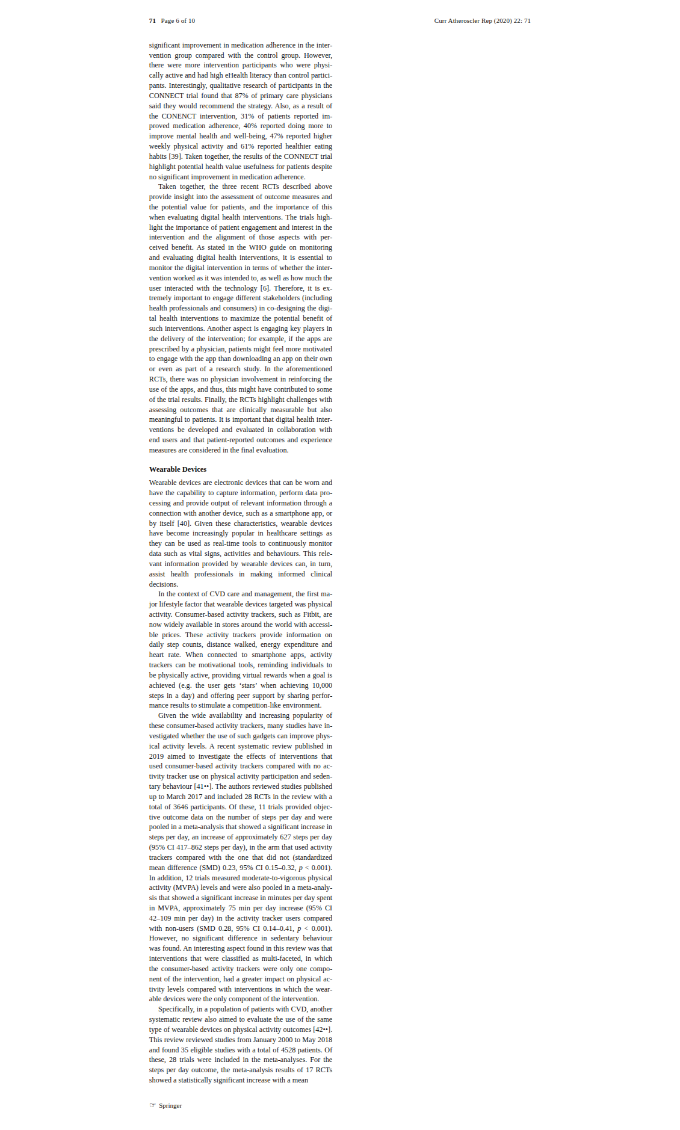71 Page 6 of 10
Curr Atheroscler Rep (2020) 22: 71
significant improvement in medication adherence in the intervention group compared with the control group. However, there were more intervention participants who were physically active and had high eHealth literacy than control participants. Interestingly, qualitative research of participants in the CONNECT trial found that 87% of primary care physicians said they would recommend the strategy. Also, as a result of the CONENCT intervention, 31% of patients reported improved medication adherence, 40% reported doing more to improve mental health and well-being, 47% reported higher weekly physical activity and 61% reported healthier eating habits [39]. Taken together, the results of the CONNECT trial highlight potential health value usefulness for patients despite no significant improvement in medication adherence.
Taken together, the three recent RCTs described above provide insight into the assessment of outcome measures and the potential value for patients, and the importance of this when evaluating digital health interventions. The trials highlight the importance of patient engagement and interest in the intervention and the alignment of those aspects with perceived benefit. As stated in the WHO guide on monitoring and evaluating digital health interventions, it is essential to monitor the digital intervention in terms of whether the intervention worked as it was intended to, as well as how much the user interacted with the technology [6]. Therefore, it is extremely important to engage different stakeholders (including health professionals and consumers) in co-designing the digital health interventions to maximize the potential benefit of such interventions. Another aspect is engaging key players in the delivery of the intervention; for example, if the apps are prescribed by a physician, patients might feel more motivated to engage with the app than downloading an app on their own or even as part of a research study. In the aforementioned RCTs, there was no physician involvement in reinforcing the use of the apps, and thus, this might have contributed to some of the trial results. Finally, the RCTs highlight challenges with assessing outcomes that are clinically measurable but also meaningful to patients. It is important that digital health interventions be developed and evaluated in collaboration with end users and that patient-reported outcomes and experience measures are considered in the final evaluation.
Wearable Devices
Wearable devices are electronic devices that can be worn and have the capability to capture information, perform data processing and provide output of relevant information through a connection with another device, such as a smartphone app, or by itself [40]. Given these characteristics, wearable devices have become increasingly popular in healthcare settings as they can be used as real-time tools to continuously monitor data such as vital signs, activities and behaviours. This relevant information provided by wearable devices can, in turn, assist health professionals in making informed clinical decisions.
In the context of CVD care and management, the first major lifestyle factor that wearable devices targeted was physical activity. Consumer-based activity trackers, such as Fitbit, are now widely available in stores around the world with accessible prices. These activity trackers provide information on daily step counts, distance walked, energy expenditure and heart rate. When connected to smartphone apps, activity trackers can be motivational tools, reminding individuals to be physically active, providing virtual rewards when a goal is achieved (e.g. the user gets ‘stars’ when achieving 10,000 steps in a day) and offering peer support by sharing performance results to stimulate a competition-like environment.
Given the wide availability and increasing popularity of these consumer-based activity trackers, many studies have investigated whether the use of such gadgets can improve physical activity levels. A recent systematic review published in 2019 aimed to investigate the effects of interventions that used consumer-based activity trackers compared with no activity tracker use on physical activity participation and sedentary behaviour [41••]. The authors reviewed studies published up to March 2017 and included 28 RCTs in the review with a total of 3646 participants. Of these, 11 trials provided objective outcome data on the number of steps per day and were pooled in a meta-analysis that showed a significant increase in steps per day, an increase of approximately 627 steps per day (95% CI 417–862 steps per day), in the arm that used activity trackers compared with the one that did not (standardized mean difference (SMD) 0.23, 95% CI 0.15–0.32, p < 0.001). In addition, 12 trials measured moderate-to-vigorous physical activity (MVPA) levels and were also pooled in a meta-analysis that showed a significant increase in minutes per day spent in MVPA, approximately 75 min per day increase (95% CI 42–109 min per day) in the activity tracker users compared with non-users (SMD 0.28, 95% CI 0.14–0.41, p < 0.001). However, no significant difference in sedentary behaviour was found. An interesting aspect found in this review was that interventions that were classified as multi-faceted, in which the consumer-based activity trackers were only one component of the intervention, had a greater impact on physical activity levels compared with interventions in which the wearable devices were the only component of the intervention.
Specifically, in a population of patients with CVD, another systematic review also aimed to evaluate the use of the same type of wearable devices on physical activity outcomes [42••]. This review reviewed studies from January 2000 to May 2018 and found 35 eligible studies with a total of 4528 patients. Of these, 28 trials were included in the meta-analyses. For the steps per day outcome, the meta-analysis results of 17 RCTs showed a statistically significant increase with a mean
☞ Springer